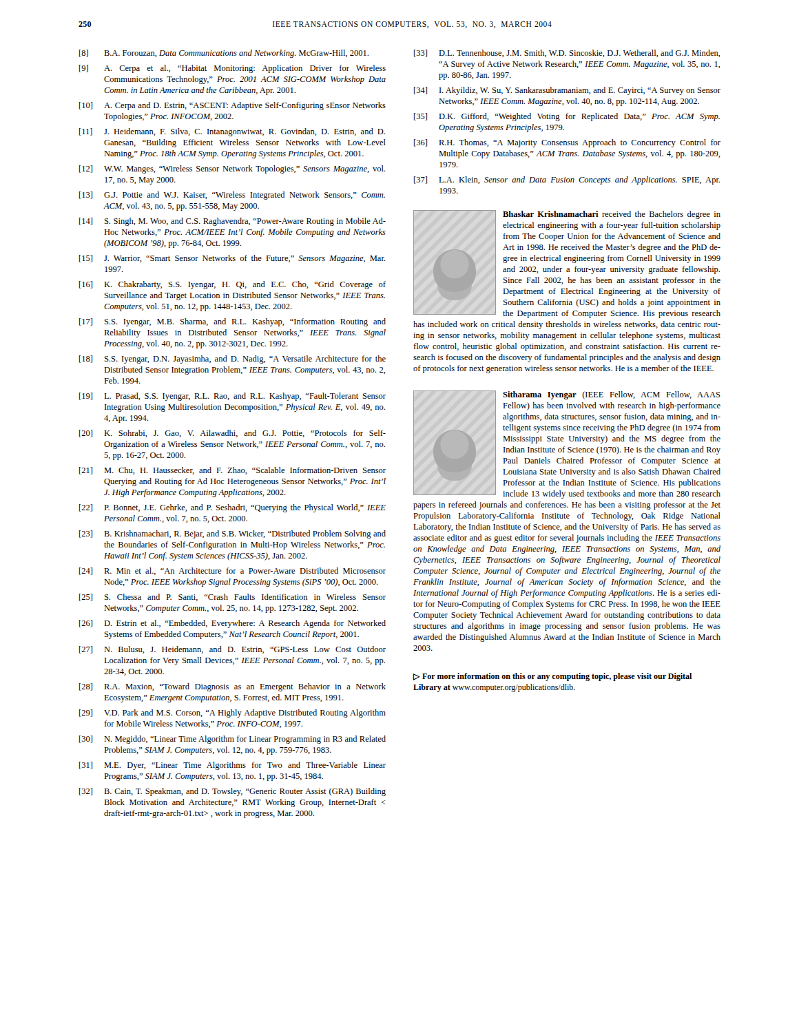250
IEEE Transactions on Computers, Vol. 53, No. 3, March 2004
[8] B.A. Forouzan, Data Communications and Networking. McGraw-Hill, 2001.
[9] A. Cerpa et al., “Habitat Monitoring: Application Driver for Wireless Communications Technology,” Proc. 2001 ACM SIG-COMM Workshop Data Comm. in Latin America and the Caribbean, Apr. 2001.
[10] A. Cerpa and D. Estrin, “ASCENT: Adaptive Self-Configuring sEnsor Networks Topologies,” Proc. INFOCOM, 2002.
[11] J. Heidemann, F. Silva, C. Intanagonwiwat, R. Govindan, D. Estrin, and D. Ganesan, “Building Efficient Wireless Sensor Networks with Low-Level Naming,” Proc. 18th ACM Symp. Operating Systems Principles, Oct. 2001.
[12] W.W. Manges, “Wireless Sensor Network Topologies,” Sensors Magazine, vol. 17, no. 5, May 2000.
[13] G.J. Pottie and W.J. Kaiser, “Wireless Integrated Network Sensors,” Comm. ACM, vol. 43, no. 5, pp. 551-558, May 2000.
[14] S. Singh, M. Woo, and C.S. Raghavendra, “Power-Aware Routing in Mobile Ad-Hoc Networks,” Proc. ACM/IEEE Int’l Conf. Mobile Computing and Networks (MOBICOM ’98), pp. 76-84, Oct. 1999.
[15] J. Warrior, “Smart Sensor Networks of the Future,” Sensors Magazine, Mar. 1997.
[16] K. Chakrabarty, S.S. Iyengar, H. Qi, and E.C. Cho, “Grid Coverage of Surveillance and Target Location in Distributed Sensor Networks,” IEEE Trans. Computers, vol. 51, no. 12, pp. 1448-1453, Dec. 2002.
[17] S.S. Iyengar, M.B. Sharma, and R.L. Kashyap, “Information Routing and Reliability Issues in Distributed Sensor Networks,” IEEE Trans. Signal Processing, vol. 40, no. 2, pp. 3012-3021, Dec. 1992.
[18] S.S. Iyengar, D.N. Jayasimha, and D. Nadig, “A Versatile Architecture for the Distributed Sensor Integration Problem,” IEEE Trans. Computers, vol. 43, no. 2, Feb. 1994.
[19] L. Prasad, S.S. Iyengar, R.L. Rao, and R.L. Kashyap, “Fault-Tolerant Sensor Integration Using Multiresolution Decomposition,” Physical Rev. E, vol. 49, no. 4, Apr. 1994.
[20] K. Sohrabi, J. Gao, V. Ailawadhi, and G.J. Pottie, “Protocols for Self-Organization of a Wireless Sensor Network,” IEEE Personal Comm., vol. 7, no. 5, pp. 16-27, Oct. 2000.
[21] M. Chu, H. Haussecker, and F. Zhao, “Scalable Information-Driven Sensor Querying and Routing for Ad Hoc Heterogeneous Sensor Networks,” Proc. Int’l J. High Performance Computing Applications, 2002.
[22] P. Bonnet, J.E. Gehrke, and P. Seshadri, “Querying the Physical World,” IEEE Personal Comm., vol. 7, no. 5, Oct. 2000.
[23] B. Krishnamachari, R. Bejar, and S.B. Wicker, “Distributed Problem Solving and the Boundaries of Self-Configuration in Multi-Hop Wireless Networks,” Proc. Hawaii Int’l Conf. System Sciences (HICSS-35), Jan. 2002.
[24] R. Min et al., “An Architecture for a Power-Aware Distributed Microsensor Node,” Proc. IEEE Workshop Signal Processing Systems (SiPS ’00), Oct. 2000.
[25] S. Chessa and P. Santi, “Crash Faults Identification in Wireless Sensor Networks,” Computer Comm., vol. 25, no. 14, pp. 1273-1282, Sept. 2002.
[26] D. Estrin et al., “Embedded, Everywhere: A Research Agenda for Networked Systems of Embedded Computers,” Nat’l Research Council Report, 2001.
[27] N. Bulusu, J. Heidemann, and D. Estrin, “GPS-Less Low Cost Outdoor Localization for Very Small Devices,” IEEE Personal Comm., vol. 7, no. 5, pp. 28-34, Oct. 2000.
[28] R.A. Maxion, “Toward Diagnosis as an Emergent Behavior in a Network Ecosystem,” Emergent Computation, S. Forrest, ed. MIT Press, 1991.
[29] V.D. Park and M.S. Corson, “A Highly Adaptive Distributed Routing Algorithm for Mobile Wireless Networks,” Proc. INFO-COM, 1997.
[30] N. Megiddo, “Linear Time Algorithm for Linear Programming in R3 and Related Problems,” SIAM J. Computers, vol. 12, no. 4, pp. 759-776, 1983.
[31] M.E. Dyer, “Linear Time Algorithms for Two and Three-Variable Linear Programs,” SIAM J. Computers, vol. 13, no. 1, pp. 31-45, 1984.
[32] B. Cain, T. Speakman, and D. Towsley, “Generic Router Assist (GRA) Building Block Motivation and Architecture,” RMT Working Group, Internet-Draft < draft-ietf-rmt-gra-arch-01.txt> , work in progress, Mar. 2000.
[33] D.L. Tennenhouse, J.M. Smith, W.D. Sincoskie, D.J. Wetherall, and G.J. Minden, “A Survey of Active Network Research,” IEEE Comm. Magazine, vol. 35, no. 1, pp. 80-86, Jan. 1997.
[34] I. Akyildiz, W. Su, Y. Sankarasubramaniam, and E. Cayirci, “A Survey on Sensor Networks,” IEEE Comm. Magazine, vol. 40, no. 8, pp. 102-114, Aug. 2002.
[35] D.K. Gifford, “Weighted Voting for Replicated Data,” Proc. ACM Symp. Operating Systems Principles, 1979.
[36] R.H. Thomas, “A Majority Consensus Approach to Concurrency Control for Multiple Copy Databases,” ACM Trans. Database Systems, vol. 4, pp. 180-209, 1979.
[37] L.A. Klein, Sensor and Data Fusion Concepts and Applications. SPIE, Apr. 1993.
Bhaskar Krishnamachari received the Bachelors degree in electrical engineering with a four-year full-tuition scholarship from The Cooper Union for the Advancement of Science and Art in 1998. He received the Master’s degree and the PhD degree in electrical engineering from Cornell University in 1999 and 2002, under a four-year university graduate fellowship. Since Fall 2002, he has been an assistant professor in the Department of Electrical Engineering at the University of Southern California (USC) and holds a joint appointment in the Department of Computer Science. His previous research has included work on critical density thresholds in wireless networks, data centric routing in sensor networks, mobility management in cellular telephone systems, multicast flow control, heuristic global optimization, and constraint satisfaction. His current research is focused on the discovery of fundamental principles and the analysis and design of protocols for next generation wireless sensor networks. He is a member of the IEEE.
Sitharama Iyengar (IEEE Fellow, ACM Fellow, AAAS Fellow) has been involved with research in high-performance algorithms, data structures, sensor fusion, data mining, and intelligent systems since receiving the PhD degree (in 1974 from Mississippi State University) and the MS degree from the Indian Institute of Science (1970). He is the chairman and Roy Paul Daniels Chaired Professor of Computer Science at Louisiana State University and is also Satish Dhawan Chaired Professor at the Indian Institute of Science. His publications include 13 widely used textbooks and more than 280 research papers in refereed journals and conferences. He has been a visiting professor at the Jet Propulsion Laboratory-California Institute of Technology, Oak Ridge National Laboratory, the Indian Institute of Science, and the University of Paris. He has served as associate editor and as guest editor for several journals including the IEEE Transactions on Knowledge and Data Engineering, IEEE Transactions on Systems, Man, and Cybernetics, IEEE Transactions on Software Engineering, Journal of Theoretical Computer Science, Journal of Computer and Electrical Engineering, Journal of the Franklin Institute, Journal of American Society of Information Science, and the International Journal of High Performance Computing Applications. He is a series editor for Neuro-Computing of Complex Systems for CRC Press. In 1998, he won the IEEE Computer Society Technical Achievement Award for outstanding contributions to data structures and algorithms in image processing and sensor fusion problems. He was awarded the Distinguished Alumnus Award at the Indian Institute of Science in March 2003.
▷For more information on this or any computing topic, please visit our Digital Library at www.computer.org/publications/dlib.